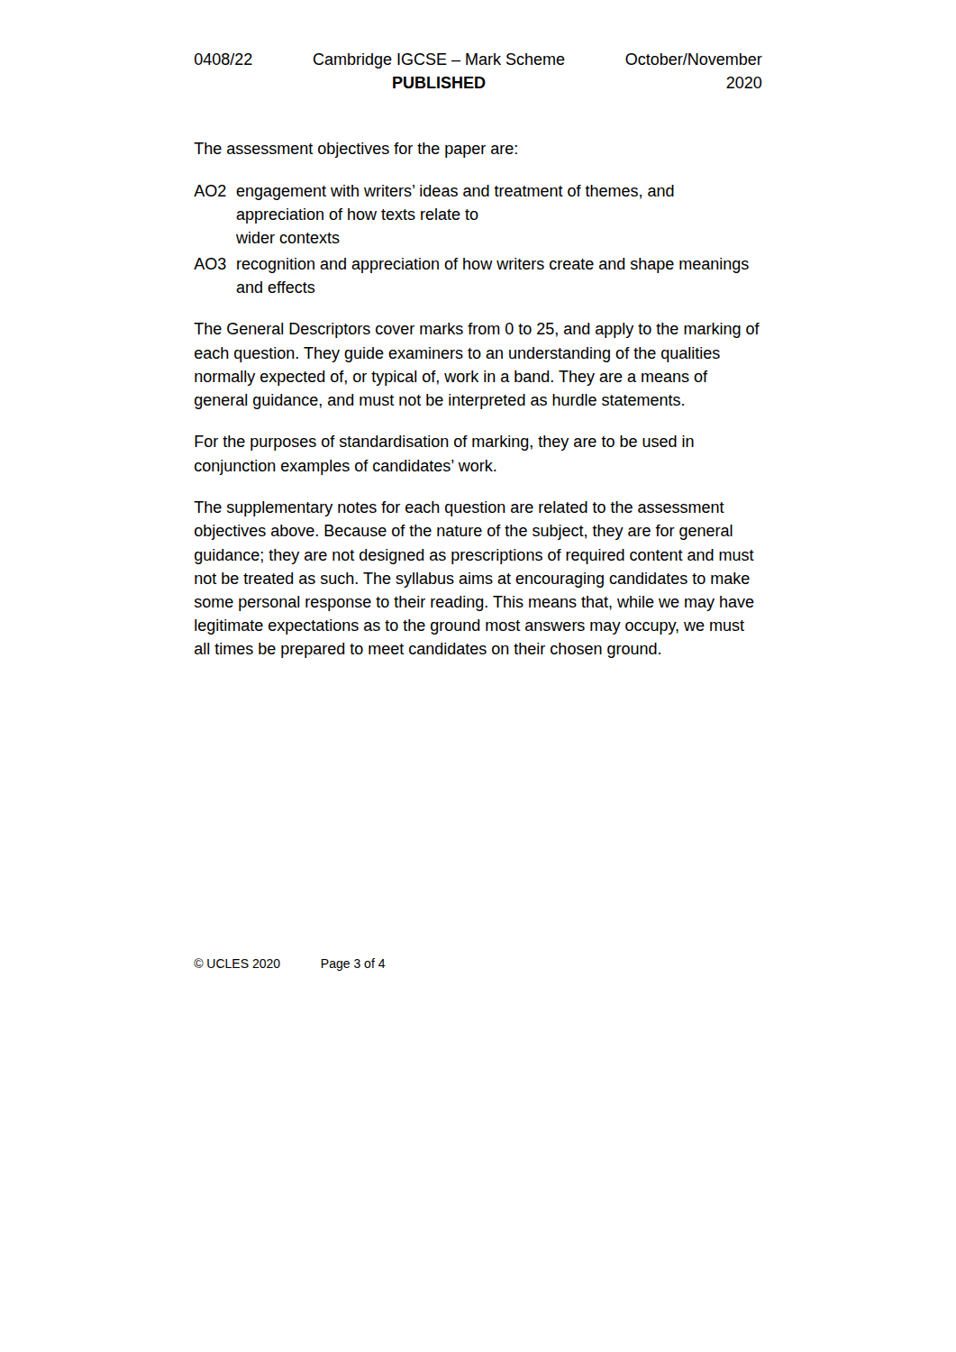0408/22
Cambridge IGCSE – Mark Scheme
PUBLISHED
October/November
2020
The assessment objectives for the paper are:
AO2
engagement with writers’ ideas and treatment of themes, and appreciation of how texts relate to wider contexts
AO3
recognition and appreciation of how writers create and shape meanings and effects
The General Descriptors cover marks from 0 to 25, and apply to the marking of each question. They guide examiners to an understanding of the qualities normally expected of, or typical of, work in a band. They are a means of general guidance, and must not be interpreted as hurdle statements.
For the purposes of standardisation of marking, they are to be used in conjunction examples of candidates’ work.
The supplementary notes for each question are related to the assessment objectives above. Because of the nature of the subject, they are for general guidance; they are not designed as prescriptions of required content and must not be treated as such. The syllabus aims at encouraging candidates to make some personal response to their reading. This means that, while we may have legitimate expectations as to the ground most answers may occupy, we must all times be prepared to meet candidates on their chosen ground.
© UCLES 2020
Page 3 of 4